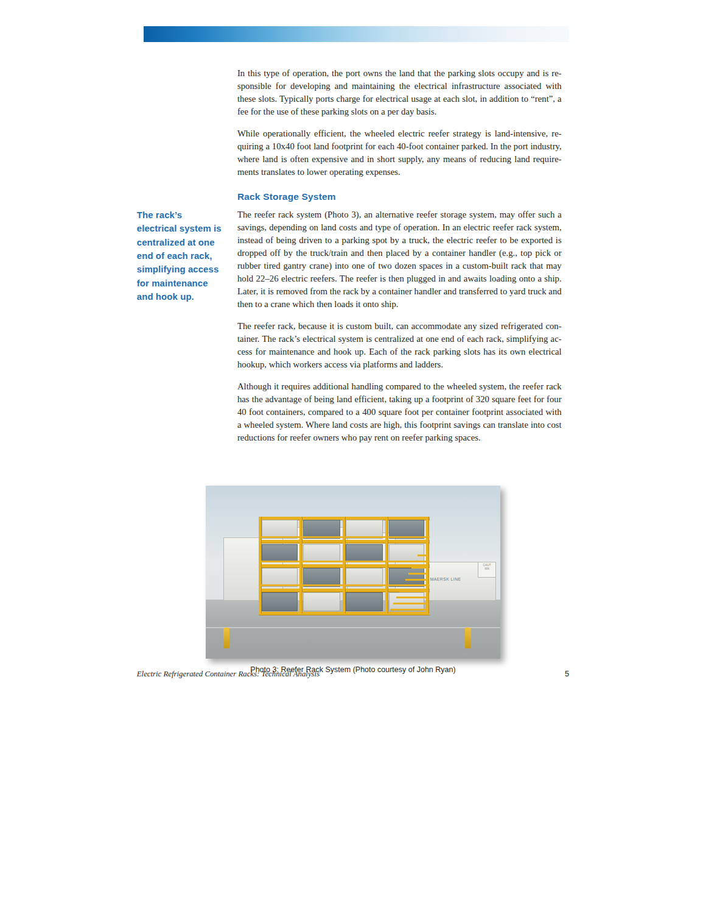The rack’s electrical system is centralized at one end of each rack, simplifying access for maintenance and hook up.
In this type of operation, the port owns the land that the parking slots occupy and is responsible for developing and maintaining the electrical infrastructure associated with these slots. Typically ports charge for electrical usage at each slot, in addition to “rent”, a fee for the use of these parking slots on a per day basis.
While operationally efficient, the wheeled electric reefer strategy is land-intensive, requiring a 10x40 foot land footprint for each 40-foot container parked. In the port industry, where land is often expensive and in short supply, any means of reducing land requirements translates to lower operating expenses.
Rack Storage System
The reefer rack system (Photo 3), an alternative reefer storage system, may offer such a savings, depending on land costs and type of operation. In an electric reefer rack system, instead of being driven to a parking spot by a truck, the electric reefer to be exported is dropped off by the truck/train and then placed by a container handler (e.g., top pick or rubber tired gantry crane) into one of two dozen spaces in a custom-built rack that may hold 22–26 electric reefers. The reefer is then plugged in and awaits loading onto a ship. Later, it is removed from the rack by a container handler and transferred to yard truck and then to a crane which then loads it onto ship.
The reefer rack, because it is custom built, can accommodate any sized refrigerated container. The rack’s electrical system is centralized at one end of each rack, simplifying access for maintenance and hook up. Each of the rack parking slots has its own electrical hookup, which workers access via platforms and ladders.
Although it requires additional handling compared to the wheeled system, the reefer rack has the advantage of being land efficient, taking up a footprint of 320 square feet for four 40 foot containers, compared to a 400 square foot per container footprint associated with a wheeled system. Where land costs are high, this footprint savings can translate into cost reductions for reefer owners who pay rent on reefer parking spaces.
CAUT
WA
Photo 3: Reefer Rack System (Photo courtesy of John Ryan)
Electric Refrigerated Container Racks: Technical Analysis
5